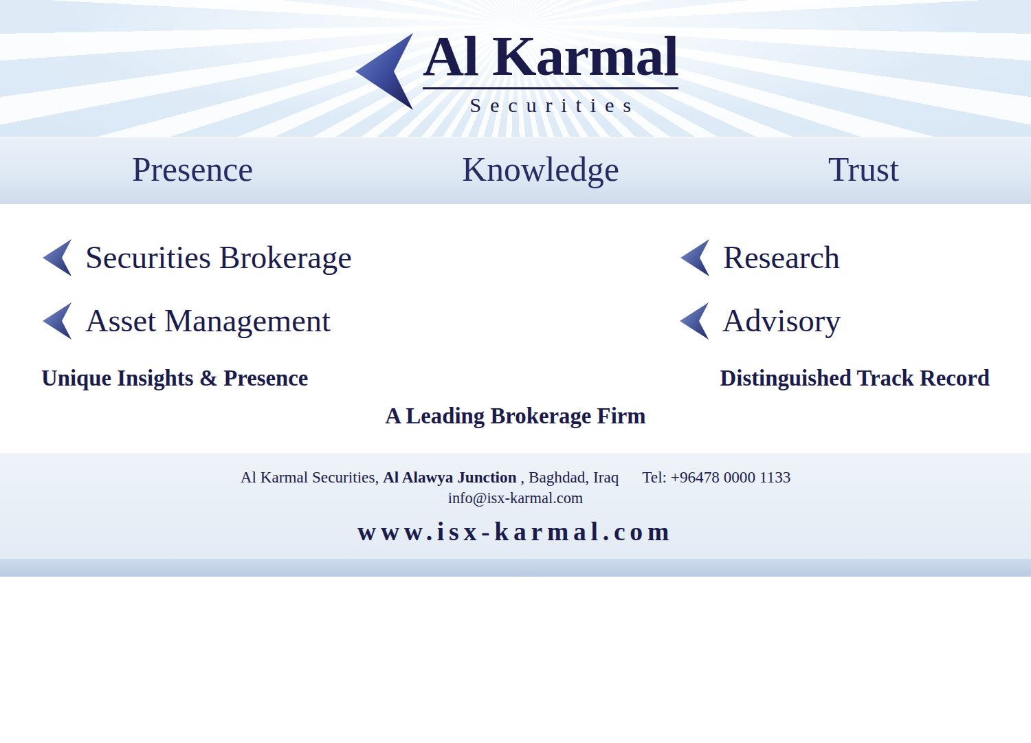Al Karmal Securities
Presence Knowledge Trust
Securities Brokerage
Research
Asset Management
Advisory
Unique Insights & Presence
Distinguished Track Record
A Leading Brokerage Firm
Al Karmal Securities, Al Alawya Junction , Baghdad, Iraq Tel: +96478 0000 1133
info@isx-karmal.com
www.isx-karmal.com